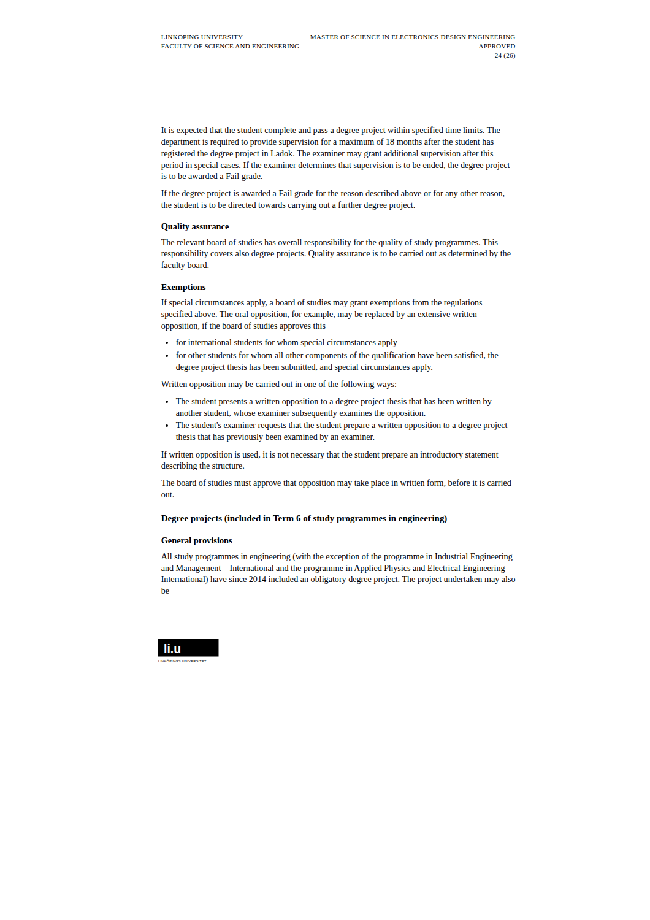Linköping University
Faculty of Science and Engineering
Master of Science in Electronics Design Engineering
Approved
24 (26)
It is expected that the student complete and pass a degree project within specified time limits. The department is required to provide supervision for a maximum of 18 months after the student has registered the degree project in Ladok. The examiner may grant additional supervision after this period in special cases. If the examiner determines that supervision is to be ended, the degree project is to be awarded a Fail grade.
If the degree project is awarded a Fail grade for the reason described above or for any other reason, the student is to be directed towards carrying out a further degree project.
Quality assurance
The relevant board of studies has overall responsibility for the quality of study programmes. This responsibility covers also degree projects. Quality assurance is to be carried out as determined by the faculty board.
Exemptions
If special circumstances apply, a board of studies may grant exemptions from the regulations specified above. The oral opposition, for example, may be replaced by an extensive written opposition, if the board of studies approves this
for international students for whom special circumstances apply
for other students for whom all other components of the qualification have been satisfied, the degree project thesis has been submitted, and special circumstances apply.
Written opposition may be carried out in one of the following ways:
The student presents a written opposition to a degree project thesis that has been written by another student, whose examiner subsequently examines the opposition.
The student's examiner requests that the student prepare a written opposition to a degree project thesis that has previously been examined by an examiner.
If written opposition is used, it is not necessary that the student prepare an introductory statement describing the structure.
The board of studies must approve that opposition may take place in written form, before it is carried out.
Degree projects (included in Term 6 of study programmes in engineering)
General provisions
All study programmes in engineering (with the exception of the programme in Industrial Engineering and Management – International and the programme in Applied Physics and Electrical Engineering – International) have since 2014 included an obligatory degree project. The project undertaken may also be
li.u LINKÖPINGS UNIVERSITET